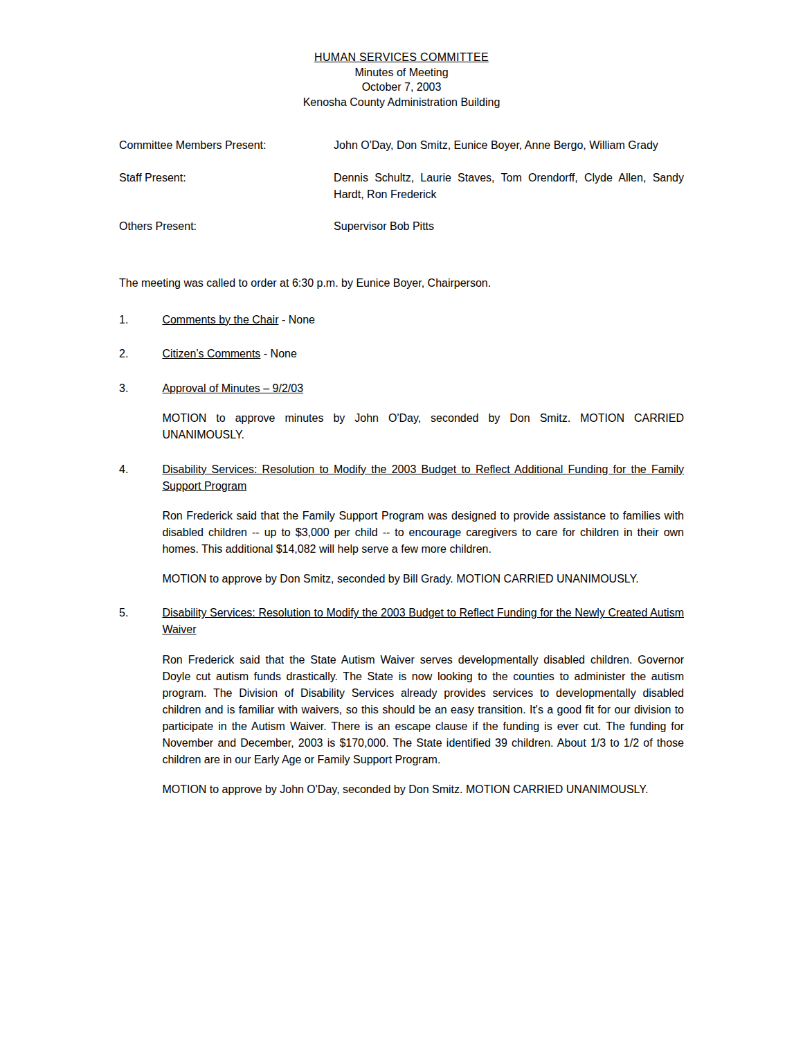HUMAN SERVICES COMMITTEE
Minutes of Meeting
October 7, 2003
Kenosha County Administration Building
| Committee Members Present: | John O'Day, Don Smitz, Eunice Boyer, Anne Bergo, William Grady |
| Staff Present: | Dennis Schultz, Laurie Staves, Tom Orendorff, Clyde Allen, Sandy Hardt, Ron Frederick |
| Others Present: | Supervisor Bob Pitts |
The meeting was called to order at 6:30 p.m. by Eunice Boyer, Chairperson.
Comments by the Chair - None
Citizen’s Comments - None
Approval of Minutes – 9/2/03
MOTION to approve minutes by John O'Day, seconded by Don Smitz. MOTION CARRIED UNANIMOUSLY.
Disability Services: Resolution to Modify the 2003 Budget to Reflect Additional Funding for the Family Support Program
Ron Frederick said that the Family Support Program was designed to provide assistance to families with disabled children -- up to $3,000 per child -- to encourage caregivers to care for children in their own homes. This additional $14,082 will help serve a few more children.
MOTION to approve by Don Smitz, seconded by Bill Grady. MOTION CARRIED UNANIMOUSLY.
Disability Services: Resolution to Modify the 2003 Budget to Reflect Funding for the Newly Created Autism Waiver
Ron Frederick said that the State Autism Waiver serves developmentally disabled children. Governor Doyle cut autism funds drastically. The State is now looking to the counties to administer the autism program. The Division of Disability Services already provides services to developmentally disabled children and is familiar with waivers, so this should be an easy transition. It's a good fit for our division to participate in the Autism Waiver. There is an escape clause if the funding is ever cut. The funding for November and December, 2003 is $170,000. The State identified 39 children. About 1/3 to 1/2 of those children are in our Early Age or Family Support Program.
MOTION to approve by John O'Day, seconded by Don Smitz. MOTION CARRIED UNANIMOUSLY.